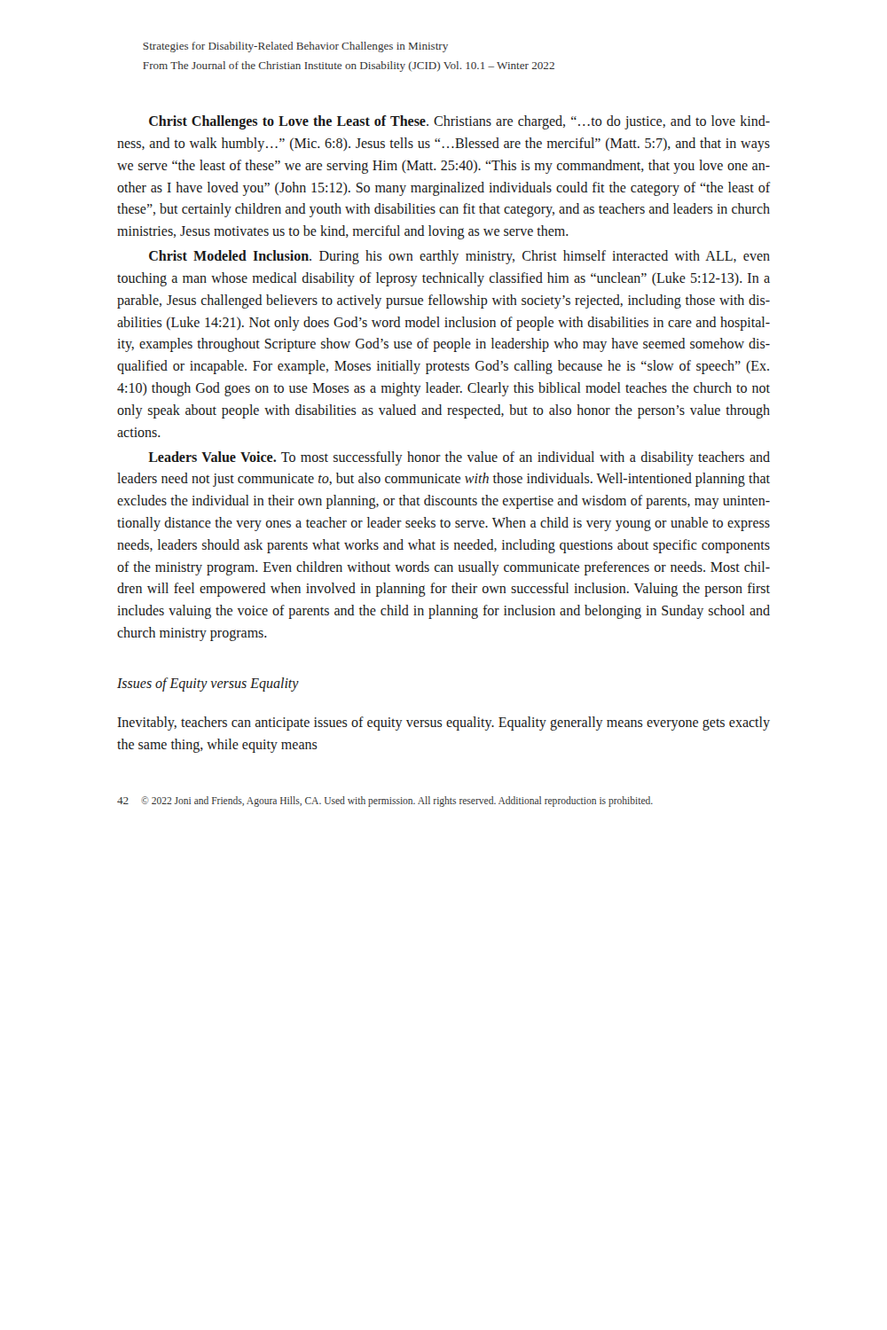Strategies for Disability-Related Behavior Challenges in Ministry
From The Journal of the Christian Institute on Disability (JCID) Vol. 10.1 – Winter 2022
Christ Challenges to Love the Least of These. Christians are charged, “…to do justice, and to love kindness, and to walk humbly…” (Mic. 6:8). Jesus tells us “…Blessed are the merciful” (Matt. 5:7), and that in ways we serve “the least of these” we are serving Him (Matt. 25:40). “This is my commandment, that you love one another as I have loved you” (John 15:12). So many marginalized individuals could fit the category of “the least of these”, but certainly children and youth with disabilities can fit that category, and as teachers and leaders in church ministries, Jesus motivates us to be kind, merciful and loving as we serve them.
Christ Modeled Inclusion. During his own earthly ministry, Christ himself interacted with ALL, even touching a man whose medical disability of leprosy technically classified him as “unclean” (Luke 5:12-13). In a parable, Jesus challenged believers to actively pursue fellowship with society’s rejected, including those with disabilities (Luke 14:21). Not only does God’s word model inclusion of people with disabilities in care and hospitality, examples throughout Scripture show God’s use of people in leadership who may have seemed somehow disqualified or incapable. For example, Moses initially protests God’s calling because he is “slow of speech” (Ex. 4:10) though God goes on to use Moses as a mighty leader. Clearly this biblical model teaches the church to not only speak about people with disabilities as valued and respected, but to also honor the person’s value through actions.
Leaders Value Voice. To most successfully honor the value of an individual with a disability teachers and leaders need not just communicate to, but also communicate with those individuals. Well-intentioned planning that excludes the individual in their own planning, or that discounts the expertise and wisdom of parents, may unintentionally distance the very ones a teacher or leader seeks to serve. When a child is very young or unable to express needs, leaders should ask parents what works and what is needed, including questions about specific components of the ministry program. Even children without words can usually communicate preferences or needs. Most children will feel empowered when involved in planning for their own successful inclusion. Valuing the person first includes valuing the voice of parents and the child in planning for inclusion and belonging in Sunday school and church ministry programs.
Issues of Equity versus Equality
Inevitably, teachers can anticipate issues of equity versus equality. Equality generally means everyone gets exactly the same thing, while equity means
42 © 2022 Joni and Friends, Agoura Hills, CA. Used with permission. All rights reserved. Additional reproduction is prohibited.